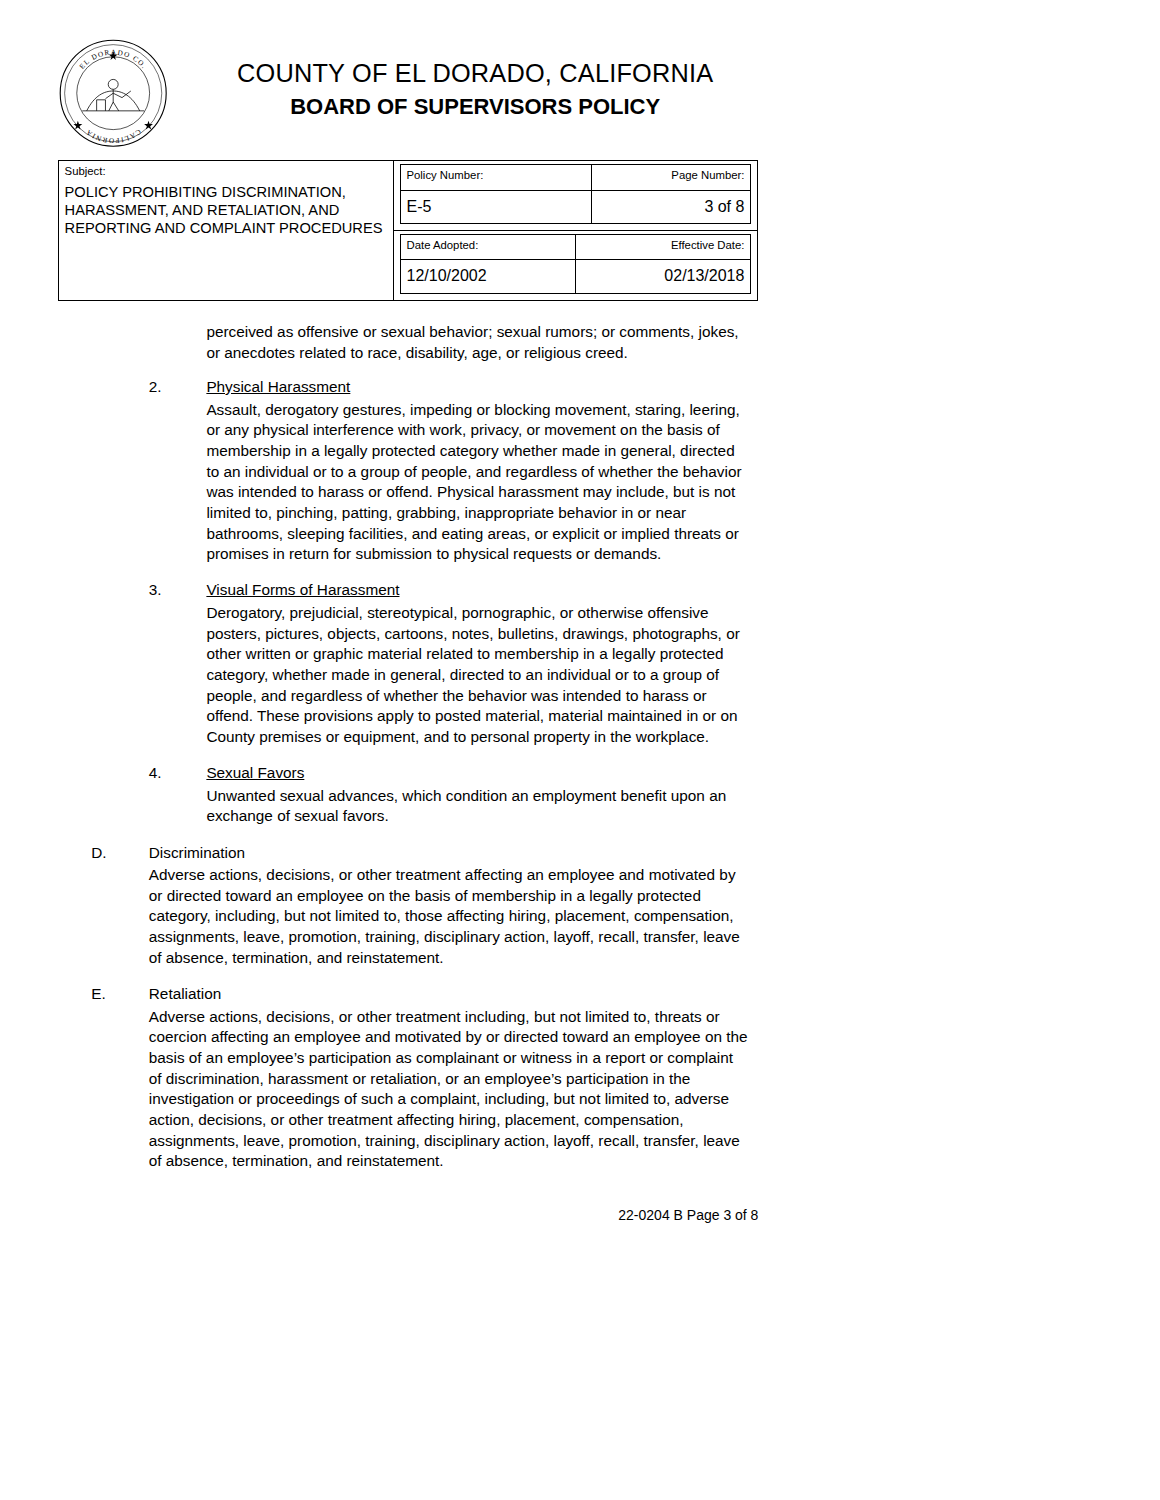EL DORADO CO. CALIFORNIA
COUNTY OF EL DORADO, CALIFORNIA
BOARD OF SUPERVISORS POLICY
| Subject: POLICY PROHIBITING DISCRIMINATION, HARASSMENT, AND RETALIATION, AND REPORTING AND COMPLAINT PROCEDURES | / Policy Number: / Page Number: / / E-5 / 3 of 8 / |
| / Date Adopted: / Effective Date: / / 12/10/2002 / 02/13/2018 / |
perceived as offensive or sexual behavior; sexual rumors; or comments, jokes, or anecdotes related to race, disability, age, or religious creed.
2.
Physical Harassment
Assault, derogatory gestures, impeding or blocking movement, staring, leering, or any physical interference with work, privacy, or movement on the basis of membership in a legally protected category whether made in general, directed to an individual or to a group of people, and regardless of whether the behavior was intended to harass or offend. Physical harassment may include, but is not limited to, pinching, patting, grabbing, inappropriate behavior in or near bathrooms, sleeping facilities, and eating areas, or explicit or implied threats or promises in return for submission to physical requests or demands.
3.
Visual Forms of Harassment
Derogatory, prejudicial, stereotypical, pornographic, or otherwise offensive posters, pictures, objects, cartoons, notes, bulletins, drawings, photographs, or other written or graphic material related to membership in a legally protected category, whether made in general, directed to an individual or to a group of people, and regardless of whether the behavior was intended to harass or offend. These provisions apply to posted material, material maintained in or on County premises or equipment, and to personal property in the workplace.
4.
Sexual Favors
Unwanted sexual advances, which condition an employment benefit upon an exchange of sexual favors.
D.
Discrimination
Adverse actions, decisions, or other treatment affecting an employee and motivated by or directed toward an employee on the basis of membership in a legally protected category, including, but not limited to, those affecting hiring, placement, compensation, assignments, leave, promotion, training, disciplinary action, layoff, recall, transfer, leave of absence, termination, and reinstatement.
E.
Retaliation
Adverse actions, decisions, or other treatment including, but not limited to, threats or coercion affecting an employee and motivated by or directed toward an employee on the basis of an employee’s participation as complainant or witness in a report or complaint of discrimination, harassment or retaliation, or an employee’s participation in the investigation or proceedings of such a complaint, including, but not limited to, adverse action, decisions, or other treatment affecting hiring, placement, compensation, assignments, leave, promotion, training, disciplinary action, layoff, recall, transfer, leave of absence, termination, and reinstatement.
22-0204 B Page 3 of 8